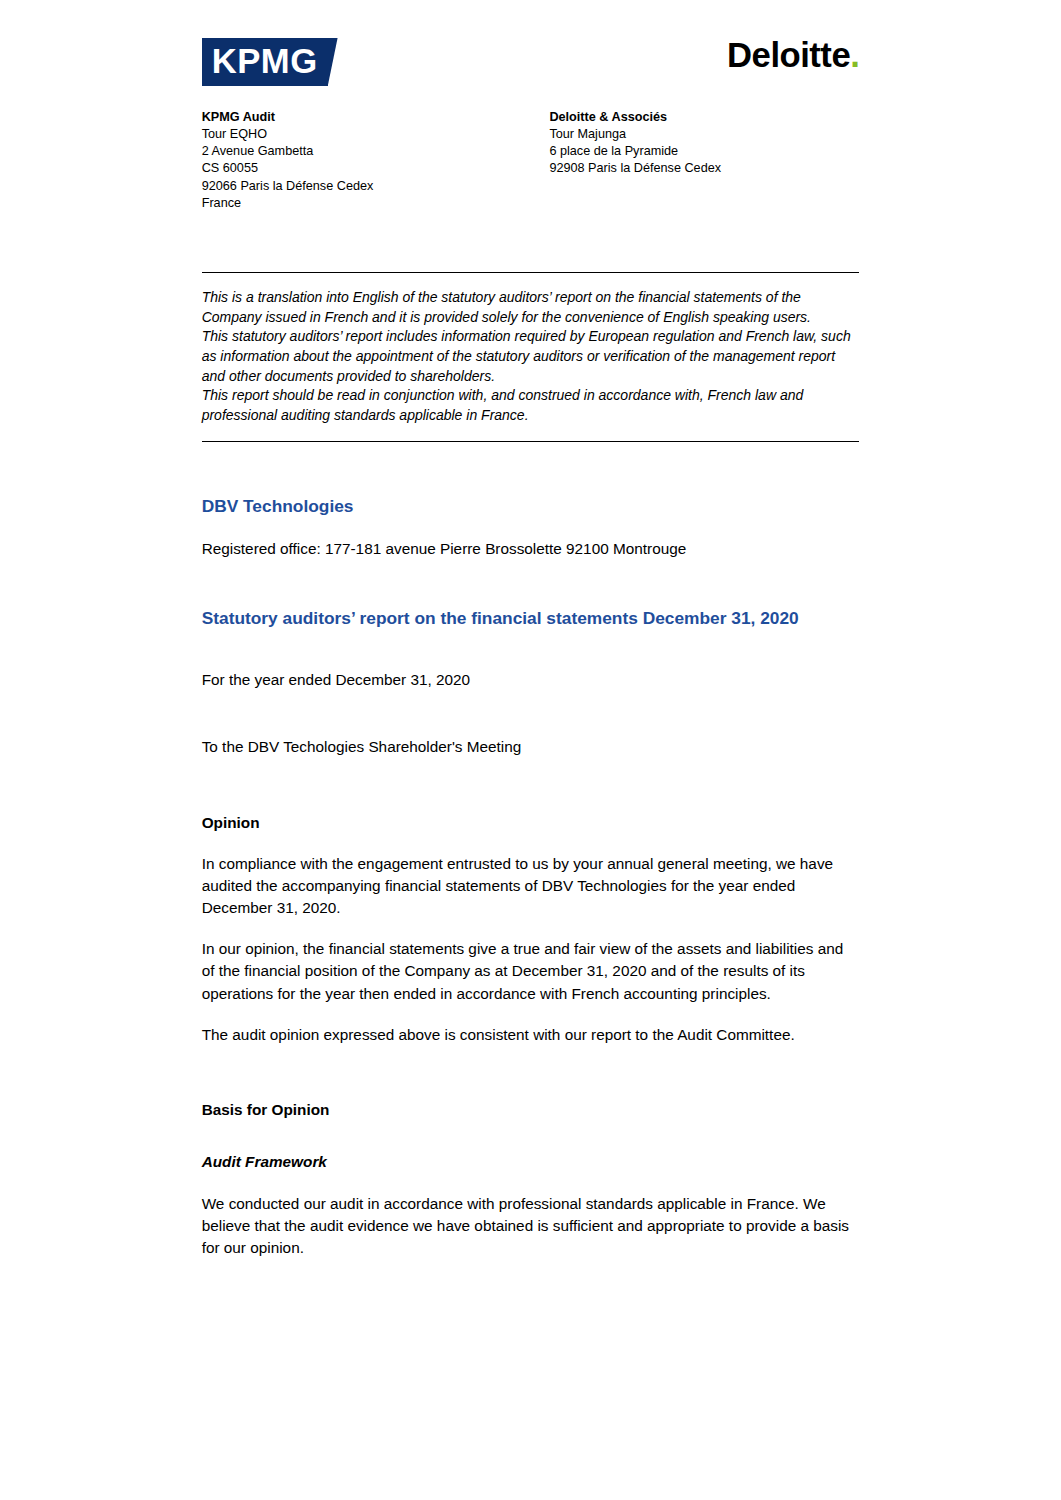KPMG
Deloitte.
KPMG Audit
Tour EQHO
2 Avenue Gambetta
CS 60055
92066 Paris la Défense Cedex
France
Deloitte & Associés
Tour Majunga
6 place de la Pyramide
92908 Paris la Défense Cedex
This is a translation into English of the statutory auditors’ report on the financial statements of the Company issued in French and it is provided solely for the convenience of English speaking users.
This statutory auditors’ report includes information required by European regulation and French law, such as information about the appointment of the statutory auditors or verification of the management report and other documents provided to shareholders.
This report should be read in conjunction with, and construed in accordance with, French law and professional auditing standards applicable in France.
DBV Technologies
Registered office: 177-181 avenue Pierre Brossolette 92100 Montrouge
Statutory auditors’ report on the financial statements December 31, 2020
For the year ended December 31, 2020
To the DBV Techologies Shareholder's Meeting
Opinion
In compliance with the engagement entrusted to us by your annual general meeting, we have audited the accompanying financial statements of DBV Technologies for the year ended December 31, 2020.
In our opinion, the financial statements give a true and fair view of the assets and liabilities and of the financial position of the Company as at December 31, 2020 and of the results of its operations for the year then ended in accordance with French accounting principles.
The audit opinion expressed above is consistent with our report to the Audit Committee.
Basis for Opinion
Audit Framework
We conducted our audit in accordance with professional standards applicable in France. We believe that the audit evidence we have obtained is sufficient and appropriate to provide a basis for our opinion.